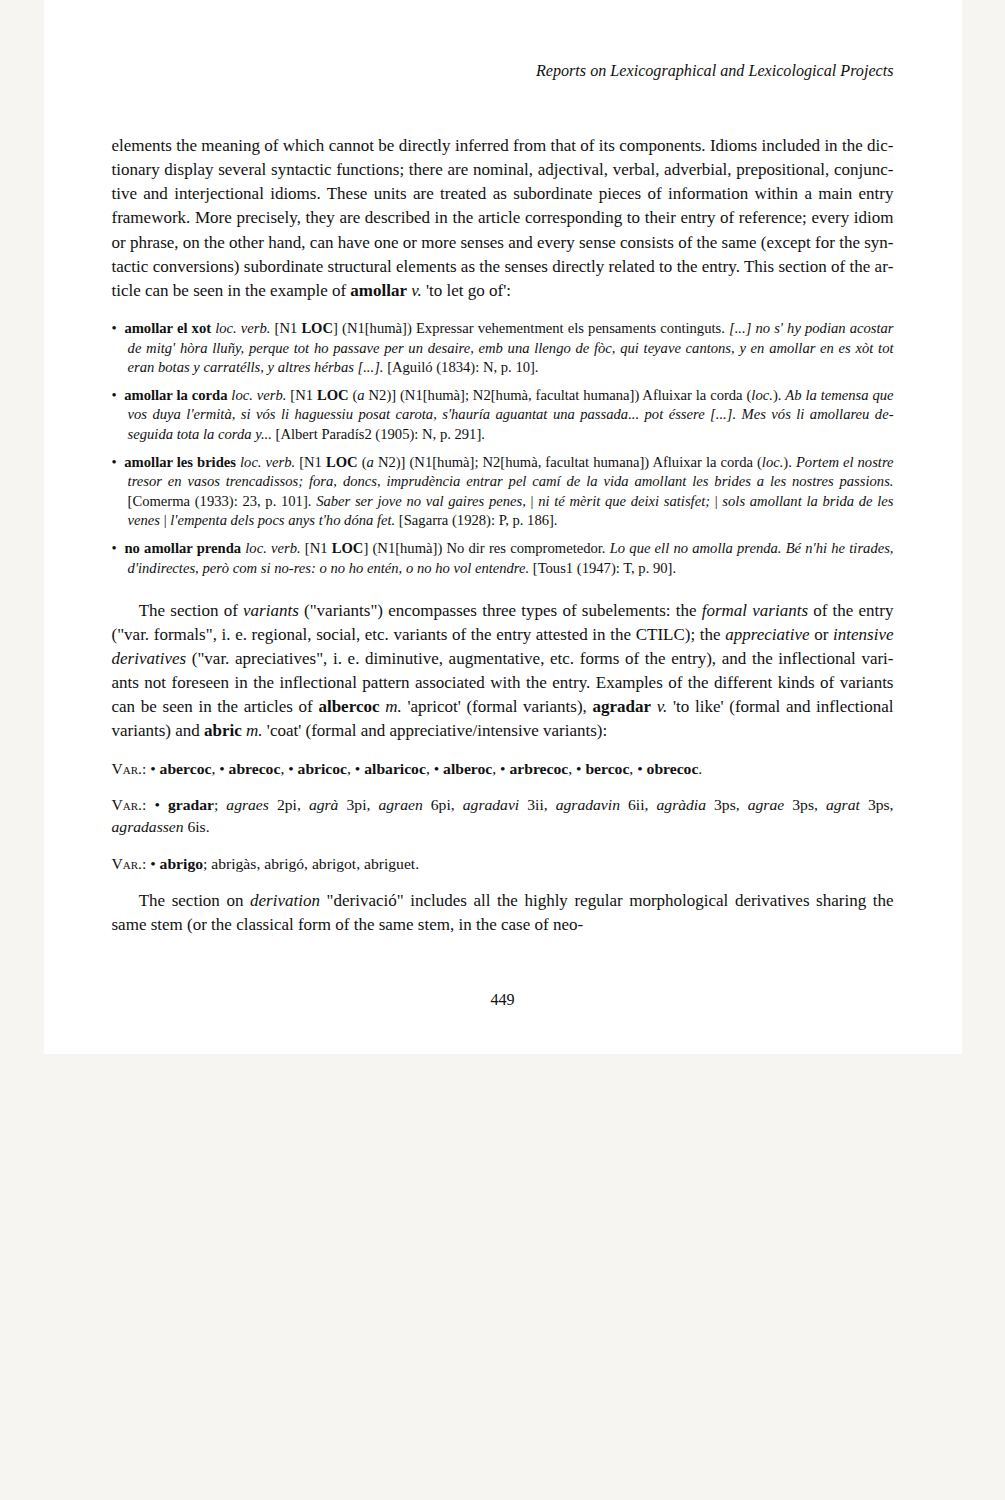Reports on Lexicographical and Lexicological Projects
elements the meaning of which cannot be directly inferred from that of its components. Idioms included in the dictionary display several syntactic functions; there are nominal, adjectival, verbal, adverbial, prepositional, conjunctive and interjectional idioms. These units are treated as subordinate pieces of information within a main entry framework. More precisely, they are described in the article corresponding to their entry of reference; every idiom or phrase, on the other hand, can have one or more senses and every sense consists of the same (except for the syntactic conversions) subordinate structural elements as the senses directly related to the entry. This section of the article can be seen in the example of amollar v. 'to let go of':
• amollar el xot loc. verb. [N1 LOC] (N1[humà]) Expressar vehementment els pensaments continguts. [...] no s' hy podian acostar de mitg' hòra lluñy, perque tot ho passave per un desaire, emb una llengo de fòc, qui teyave cantons, y en amollar en es xòt tot eran botas y carratélls, y altres hérbas [...]. [Aguiló (1834): N, p. 10].
• amollar la corda loc. verb. [N1 LOC (a N2)] (N1[humà]; N2[humà, facultat humana]) Afluixar la corda (loc.). Ab la temensa que vos duya l'ermità, si vós li haguessiu posat carota, s'hauría aguantat una passada... pot éssere [...]. Mes vós li amollareu deseguida tota la corda y... [Albert Paradís2 (1905): N, p. 291].
• amollar les brides loc. verb. [N1 LOC (a N2)] (N1[humà]; N2[humà, facultat humana]) Afluixar la corda (loc.). Portem el nostre tresor en vasos trencadissos; fora, doncs, imprudència entrar pel camí de la vida amollant les brides a les nostres passions. [Comerma (1933): 23, p. 101]. Saber ser jove no val gaires penes, | ni té mèrit que deixi satisfet; | sols amollant la brida de les venes | l'empenta dels pocs anys t'ho dóna fet. [Sagarra (1928): P, p. 186].
• no amollar prenda loc. verb. [N1 LOC] (N1[humà]) No dir res comprometedor. Lo que ell no amolla prenda. Bé n'hi he tirades, d'indirectes, però com si no-res: o no ho entén, o no ho vol entendre. [Tous1 (1947): T, p. 90].
The section of variants ("variants") encompasses three types of subelements: the formal variants of the entry ("var. formals", i. e. regional, social, etc. variants of the entry attested in the CTILC); the appreciative or intensive derivatives ("var. apreciatives", i. e. diminutive, augmentative, etc. forms of the entry), and the inflectional variants not foreseen in the inflectional pattern associated with the entry. Examples of the different kinds of variants can be seen in the articles of albercoc m. 'apricot' (formal variants), agradar v. 'to like' (formal and inflectional variants) and abric m. 'coat' (formal and appreciative/intensive variants):
Var.: • abercoc, • abrecoc, • abricoc, • albaricoc, • alberoc, • arbrecoc, • bercoc, • obrecoc.
Var.: • gradar; agraes 2pi, agrà 3pi, agraen 6pi, agradavi 3ii, agradavin 6ii, agràdia 3ps, agrae 3ps, agrat 3ps, agradassen 6is.
Var.: • abrigo; abrigàs, abrigó, abrigot, abriguet.
The section on derivation "derivació" includes all the highly regular morphological derivatives sharing the same stem (or the classical form of the same stem, in the case of neo-
449